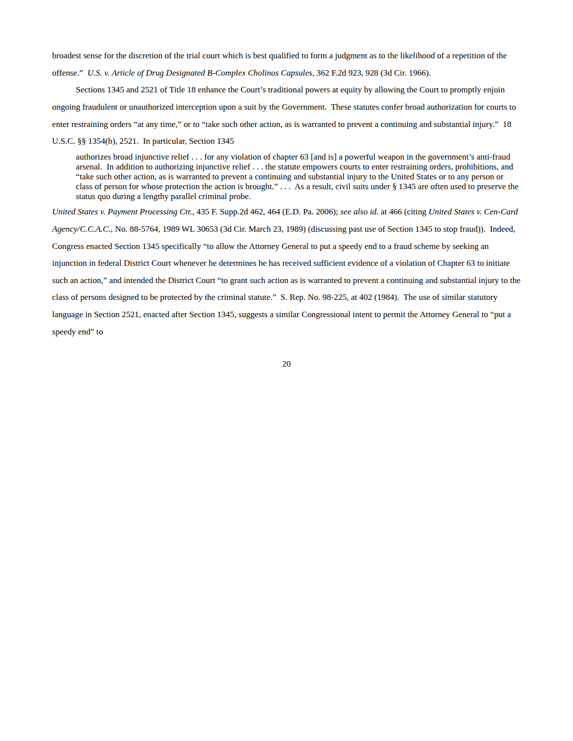broadest sense for the discretion of the trial court which is best qualified to form a judgment as to the likelihood of a repetition of the offense.” U.S. v. Article of Drug Designated B-Complex Cholinos Capsules, 362 F.2d 923, 928 (3d Cir. 1966).
Sections 1345 and 2521 of Title 18 enhance the Court’s traditional powers at equity by allowing the Court to promptly enjoin ongoing fraudulent or unauthorized interception upon a suit by the Government. These statutes confer broad authorization for courts to enter restraining orders “at any time,” or to “take such other action, as is warranted to prevent a continuing and substantial injury.” 18 U.S.C. §§ 1354(b), 2521. In particular, Section 1345
authorizes broad injunctive relief . . . for any violation of chapter 63 [and is] a powerful weapon in the government’s anti-fraud arsenal. In addition to authorizing injunctive relief . . . the statute empowers courts to enter restraining orders, prohibitions, and “take such other action, as is warranted to prevent a continuing and substantial injury to the United States or to any person or class of person for whose protection the action is brought.” . . . As a result, civil suits under § 1345 are often used to preserve the status quo during a lengthy parallel criminal probe.
United States v. Payment Processing Ctr., 435 F. Supp.2d 462, 464 (E.D. Pa. 2006); see also id. at 466 (citing United States v. Cen-Card Agency/C.C.A.C., No. 88-5764, 1989 WL 30653 (3d Cir. March 23, 1989) (discussing past use of Section 1345 to stop fraud)). Indeed, Congress enacted Section 1345 specifically “to allow the Attorney General to put a speedy end to a fraud scheme by seeking an injunction in federal District Court whenever he determines he has received sufficient evidence of a violation of Chapter 63 to initiate such an action,” and intended the District Court “to grant such action as is warranted to prevent a continuing and substantial injury to the class of persons designed to be protected by the criminal statute.” S. Rep. No. 98-225, at 402 (1984). The use of similar statutory language in Section 2521, enacted after Section 1345, suggests a similar Congressional intent to permit the Attorney General to “put a speedy end” to
20